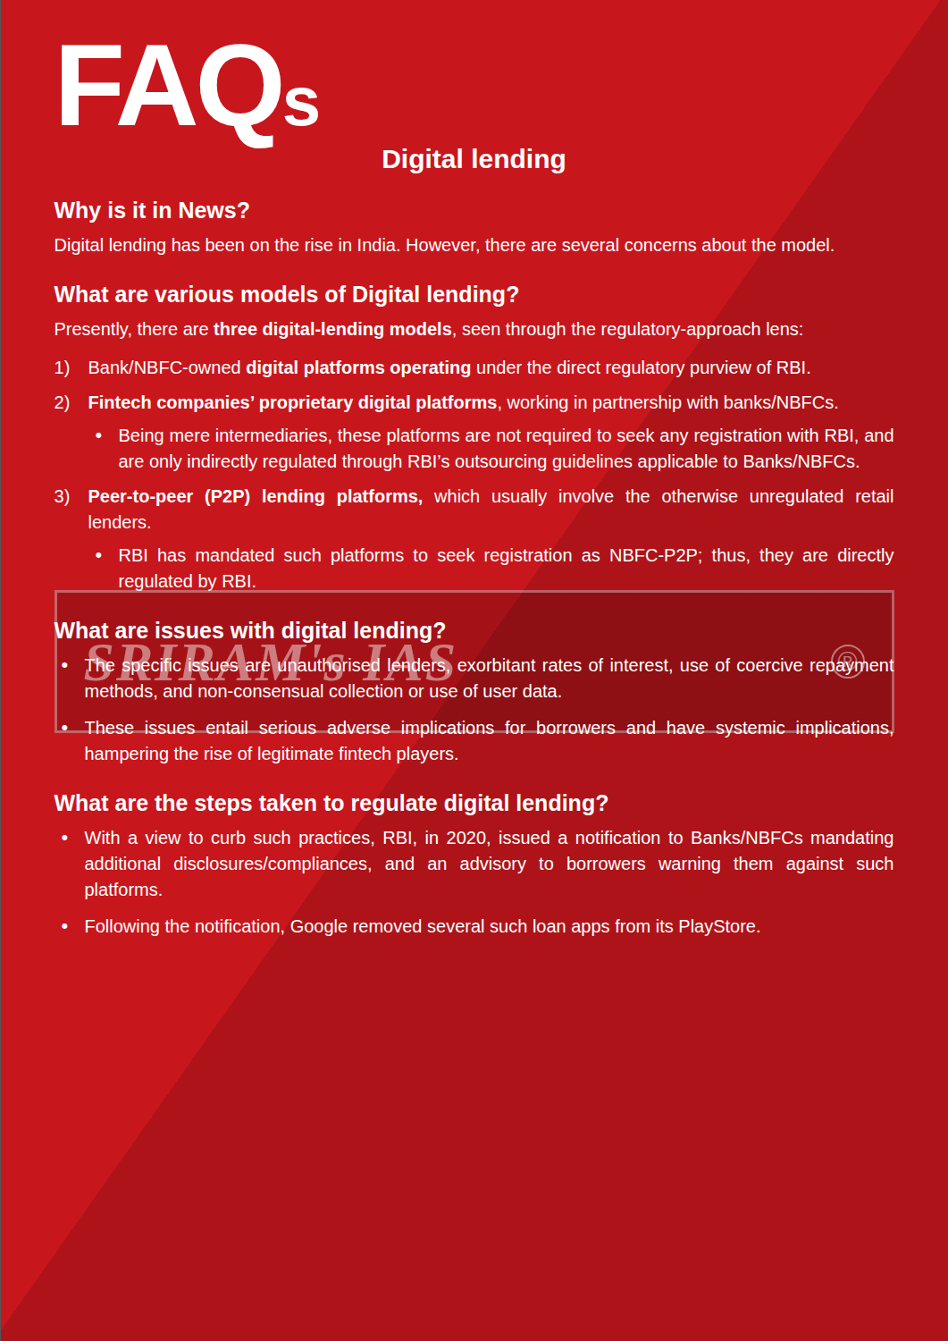SRIRAM's IAS ®
FAQs
Digital lending
Why is it in News?
Digital lending has been on the rise in India. However, there are several concerns about the model.
What are various models of Digital lending?
Presently, there are three digital-lending models, seen through the regulatory-approach lens:
Bank/NBFC-owned digital platforms operating under the direct regulatory purview of RBI.
Fintech companies’ proprietary digital platforms, working in partnership with banks/NBFCs.
Being mere intermediaries, these platforms are not required to seek any registration with RBI, and are only indirectly regulated through RBI’s outsourcing guidelines applicable to Banks/NBFCs.
Peer-to-peer (P2P) lending platforms, which usually involve the otherwise unregulated retail lenders.
RBI has mandated such platforms to seek registration as NBFC-P2P; thus, they are directly regulated by RBI.
What are issues with digital lending?
The specific issues are unauthorised lenders, exorbitant rates of interest, use of coercive repayment methods, and non-consensual collection or use of user data.
These issues entail serious adverse implications for borrowers and have systemic implications, hampering the rise of legitimate fintech players.
What are the steps taken to regulate digital lending?
With a view to curb such practices, RBI, in 2020, issued a notification to Banks/NBFCs mandating additional disclosures/compliances, and an advisory to borrowers warning them against such platforms.
Following the notification, Google removed several such loan apps from its PlayStore.